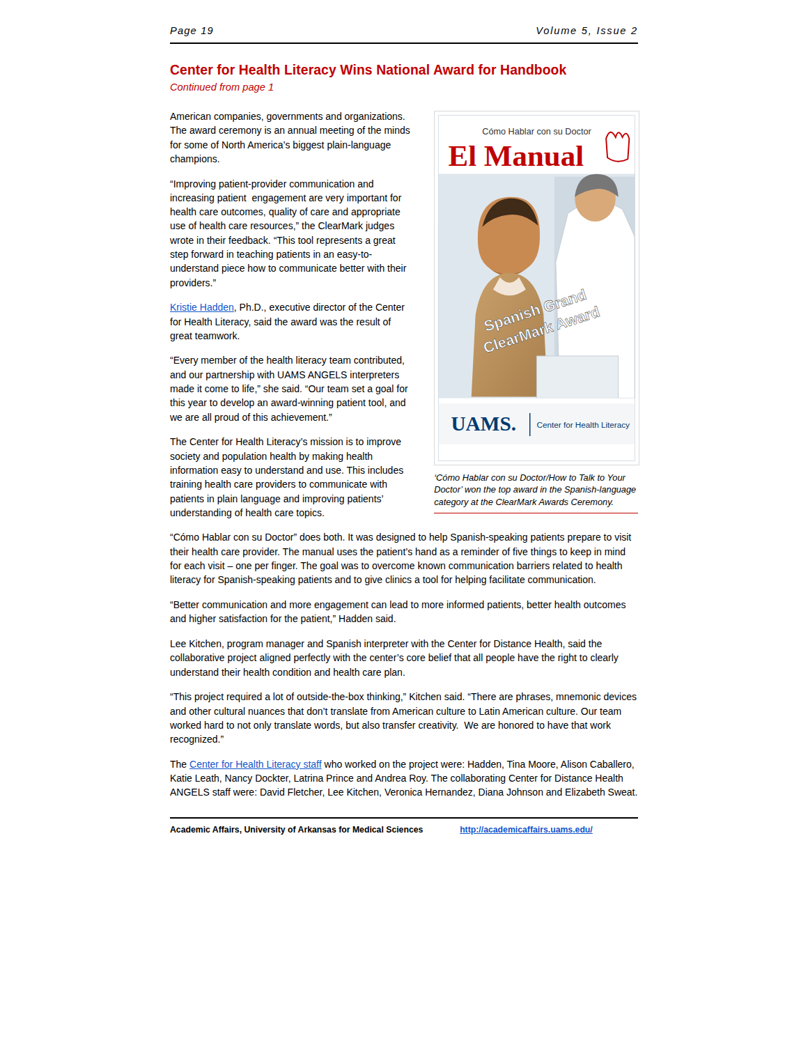Page 19
Volume 5, Issue 2
Center for Health Literacy Wins National Award for Handbook
Continued from page 1
‘Cómo Hablar con su Doctor/How to Talk to Your Doctor’ won the top award in the Spanish-language category at the ClearMark Awards Ceremony.
American companies, governments and organizations. The award ceremony is an annual meeting of the minds for some of North America’s biggest plain-language champions.
“Improving patient-provider communication and increasing patient engagement are very important for health care outcomes, quality of care and appropriate use of health care resources,” the ClearMark judges wrote in their feedback. “This tool represents a great step forward in teaching patients in an easy-to-understand piece how to communicate better with their providers.”
Kristie Hadden, Ph.D., executive director of the Center for Health Literacy, said the award was the result of great teamwork.
“Every member of the health literacy team contributed, and our partnership with UAMS ANGELS interpreters made it come to life,” she said. “Our team set a goal for this year to develop an award-winning patient tool, and we are all proud of this achievement.”
The Center for Health Literacy’s mission is to improve society and population health by making health information easy to understand and use. This includes training health care providers to communicate with patients in plain language and improving patients’ understanding of health care topics.
“Cómo Hablar con su Doctor” does both. It was designed to help Spanish-speaking patients prepare to visit their health care provider. The manual uses the patient’s hand as a reminder of five things to keep in mind for each visit – one per finger. The goal was to overcome known communication barriers related to health literacy for Spanish-speaking patients and to give clinics a tool for helping facilitate communication.
“Better communication and more engagement can lead to more informed patients, better health outcomes and higher satisfaction for the patient,” Hadden said.
Lee Kitchen, program manager and Spanish interpreter with the Center for Distance Health, said the collaborative project aligned perfectly with the center’s core belief that all people have the right to clearly understand their health condition and health care plan.
“This project required a lot of outside-the-box thinking,” Kitchen said. “There are phrases, mnemonic devices and other cultural nuances that don’t translate from American culture to Latin American culture. Our team worked hard to not only translate words, but also transfer creativity. We are honored to have that work recognized.”
The Center for Health Literacy staff who worked on the project were: Hadden, Tina Moore, Alison Caballero, Katie Leath, Nancy Dockter, Latrina Prince and Andrea Roy. The collaborating Center for Distance Health ANGELS staff were: David Fletcher, Lee Kitchen, Veronica Hernandez, Diana Johnson and Elizabeth Sweat.
Academic Affairs, University of Arkansas for Medical Sciences http://academicaffairs.uams.edu/